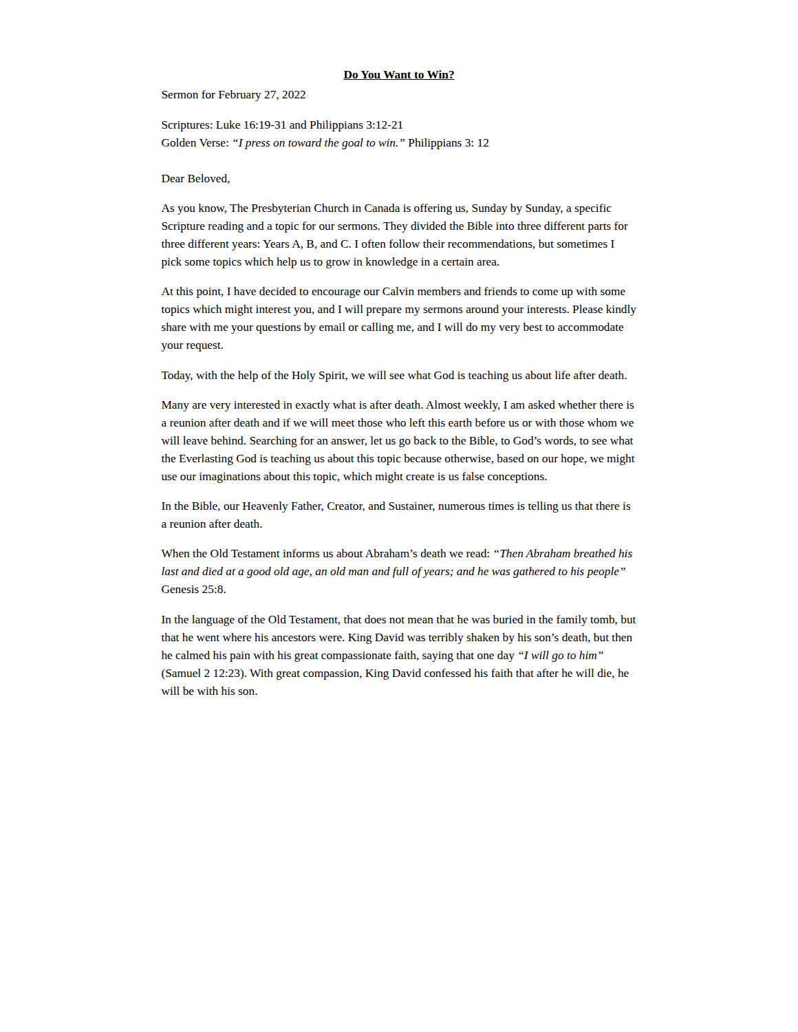Do You Want to Win?
Sermon for February 27, 2022
Scriptures: Luke 16:19-31 and Philippians 3:12-21
Golden Verse: “I press on toward the goal to win.” Philippians 3: 12
Dear Beloved,
As you know, The Presbyterian Church in Canada is offering us, Sunday by Sunday, a specific Scripture reading and a topic for our sermons. They divided the Bible into three different parts for three different years: Years A, B, and C. I often follow their recommendations, but sometimes I pick some topics which help us to grow in knowledge in a certain area.
At this point, I have decided to encourage our Calvin members and friends to come up with some topics which might interest you, and I will prepare my sermons around your interests. Please kindly share with me your questions by email or calling me, and I will do my very best to accommodate your request.
Today, with the help of the Holy Spirit, we will see what God is teaching us about life after death.
Many are very interested in exactly what is after death. Almost weekly, I am asked whether there is a reunion after death and if we will meet those who left this earth before us or with those whom we will leave behind. Searching for an answer, let us go back to the Bible, to God’s words, to see what the Everlasting God is teaching us about this topic because otherwise, based on our hope, we might use our imaginations about this topic, which might create is us false conceptions.
In the Bible, our Heavenly Father, Creator, and Sustainer, numerous times is telling us that there is a reunion after death.
When the Old Testament informs us about Abraham’s death we read: “Then Abraham breathed his last and died at a good old age, an old man and full of years; and he was gathered to his people” Genesis 25:8.
In the language of the Old Testament, that does not mean that he was buried in the family tomb, but that he went where his ancestors were. King David was terribly shaken by his son’s death, but then he calmed his pain with his great compassionate faith, saying that one day “I will go to him” (Samuel 2 12:23). With great compassion, King David confessed his faith that after he will die, he will be with his son.